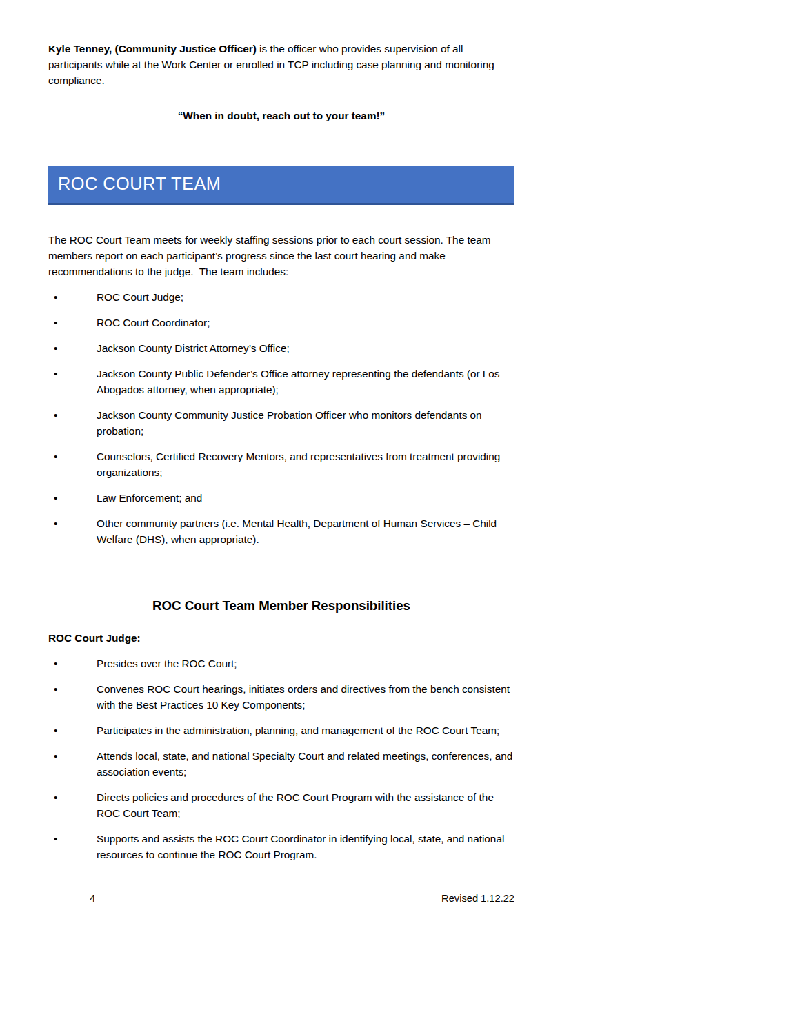Kyle Tenney, (Community Justice Officer) is the officer who provides supervision of all participants while at the Work Center or enrolled in TCP including case planning and monitoring compliance.
“When in doubt, reach out to your team!”
ROC COURT TEAM
The ROC Court Team meets for weekly staffing sessions prior to each court session. The team members report on each participant’s progress since the last court hearing and make recommendations to the judge. The team includes:
ROC Court Judge;
ROC Court Coordinator;
Jackson County District Attorney’s Office;
Jackson County Public Defender’s Office attorney representing the defendants (or Los Abogados attorney, when appropriate);
Jackson County Community Justice Probation Officer who monitors defendants on probation;
Counselors, Certified Recovery Mentors, and representatives from treatment providing organizations;
Law Enforcement; and
Other community partners (i.e. Mental Health, Department of Human Services – Child Welfare (DHS), when appropriate).
ROC Court Team Member Responsibilities
ROC Court Judge:
Presides over the ROC Court;
Convenes ROC Court hearings, initiates orders and directives from the bench consistent with the Best Practices 10 Key Components;
Participates in the administration, planning, and management of the ROC Court Team;
Attends local, state, and national Specialty Court and related meetings, conferences, and association events;
Directs policies and procedures of the ROC Court Program with the assistance of the ROC Court Team;
Supports and assists the ROC Court Coordinator in identifying local, state, and national resources to continue the ROC Court Program.
4 Revised 1.12.22